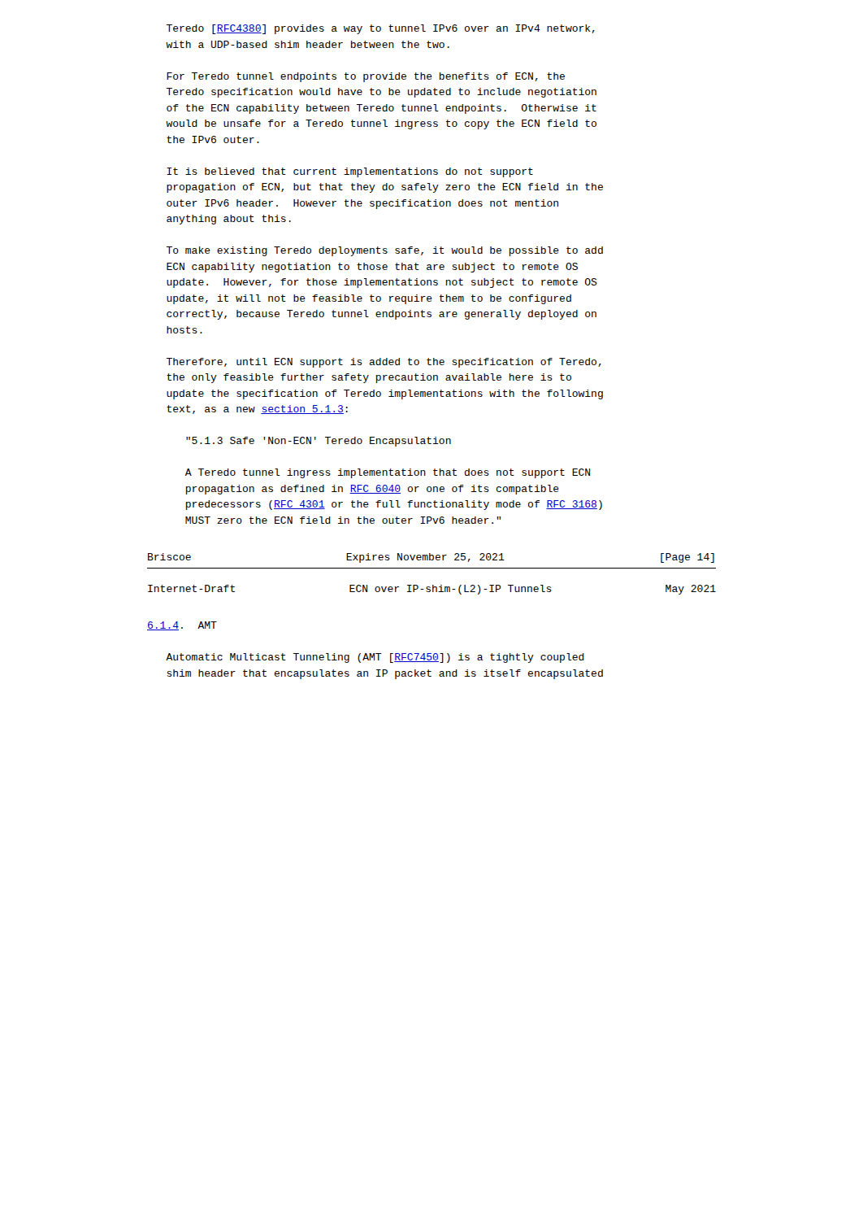Teredo [RFC4380] provides a way to tunnel IPv6 over an IPv4 network,
   with a UDP-based shim header between the two.

   For Teredo tunnel endpoints to provide the benefits of ECN, the
   Teredo specification would have to be updated to include negotiation
   of the ECN capability between Teredo tunnel endpoints.  Otherwise it
   would be unsafe for a Teredo tunnel ingress to copy the ECN field to
   the IPv6 outer.

   It is believed that current implementations do not support
   propagation of ECN, but that they do safely zero the ECN field in the
   outer IPv6 header.  However the specification does not mention
   anything about this.

   To make existing Teredo deployments safe, it would be possible to add
   ECN capability negotiation to those that are subject to remote OS
   update.  However, for those implementations not subject to remote OS
   update, it will not be feasible to require them to be configured
   correctly, because Teredo tunnel endpoints are generally deployed on
   hosts.

   Therefore, until ECN support is added to the specification of Teredo,
   the only feasible further safety precaution available here is to
   update the specification of Teredo implementations with the following
   text, as a new section 5.1.3:

      "5.1.3 Safe 'Non-ECN' Teredo Encapsulation

      A Teredo tunnel ingress implementation that does not support ECN
      propagation as defined in RFC 6040 or one of its compatible
      predecessors (RFC 4301 or the full functionality mode of RFC 3168)
      MUST zero the ECN field in the outer IPv6 header."
Briscoe Expires November 25, 2021 [Page 14]
Internet-Draft ECN over IP-shim-(L2)-IP Tunnels May 2021
6.1.4.  AMT

   Automatic Multicast Tunneling (AMT [RFC7450]) is a tightly coupled
   shim header that encapsulates an IP packet and is itself encapsulated